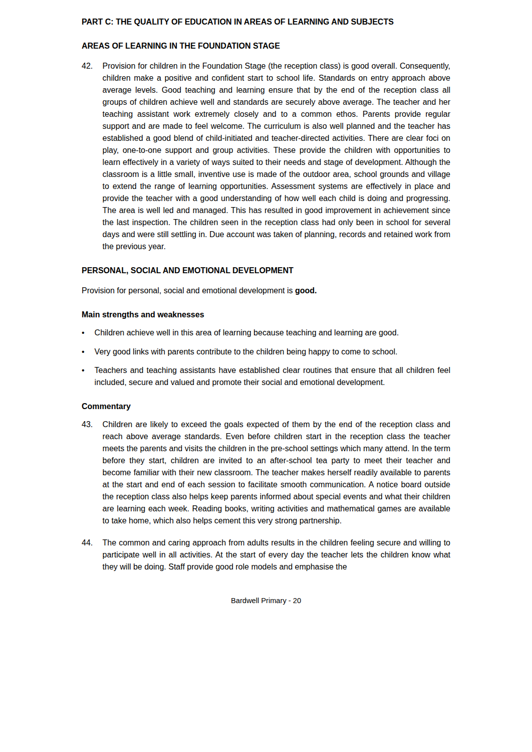PART C: THE QUALITY OF EDUCATION IN AREAS OF LEARNING AND SUBJECTS
AREAS OF LEARNING IN THE FOUNDATION STAGE
42. Provision for children in the Foundation Stage (the reception class) is good overall. Consequently, children make a positive and confident start to school life. Standards on entry approach above average levels. Good teaching and learning ensure that by the end of the reception class all groups of children achieve well and standards are securely above average. The teacher and her teaching assistant work extremely closely and to a common ethos. Parents provide regular support and are made to feel welcome. The curriculum is also well planned and the teacher has established a good blend of child-initiated and teacher-directed activities. There are clear foci on play, one-to-one support and group activities. These provide the children with opportunities to learn effectively in a variety of ways suited to their needs and stage of development. Although the classroom is a little small, inventive use is made of the outdoor area, school grounds and village to extend the range of learning opportunities. Assessment systems are effectively in place and provide the teacher with a good understanding of how well each child is doing and progressing. The area is well led and managed. This has resulted in good improvement in achievement since the last inspection. The children seen in the reception class had only been in school for several days and were still settling in. Due account was taken of planning, records and retained work from the previous year.
PERSONAL, SOCIAL AND EMOTIONAL DEVELOPMENT
Provision for personal, social and emotional development is good.
Main strengths and weaknesses
• Children achieve well in this area of learning because teaching and learning are good.
• Very good links with parents contribute to the children being happy to come to school.
• Teachers and teaching assistants have established clear routines that ensure that all children feel included, secure and valued and promote their social and emotional development.
Commentary
43. Children are likely to exceed the goals expected of them by the end of the reception class and reach above average standards. Even before children start in the reception class the teacher meets the parents and visits the children in the pre-school settings which many attend. In the term before they start, children are invited to an after-school tea party to meet their teacher and become familiar with their new classroom. The teacher makes herself readily available to parents at the start and end of each session to facilitate smooth communication. A notice board outside the reception class also helps keep parents informed about special events and what their children are learning each week. Reading books, writing activities and mathematical games are available to take home, which also helps cement this very strong partnership.
44. The common and caring approach from adults results in the children feeling secure and willing to participate well in all activities. At the start of every day the teacher lets the children know what they will be doing. Staff provide good role models and emphasise the
Bardwell Primary - 20